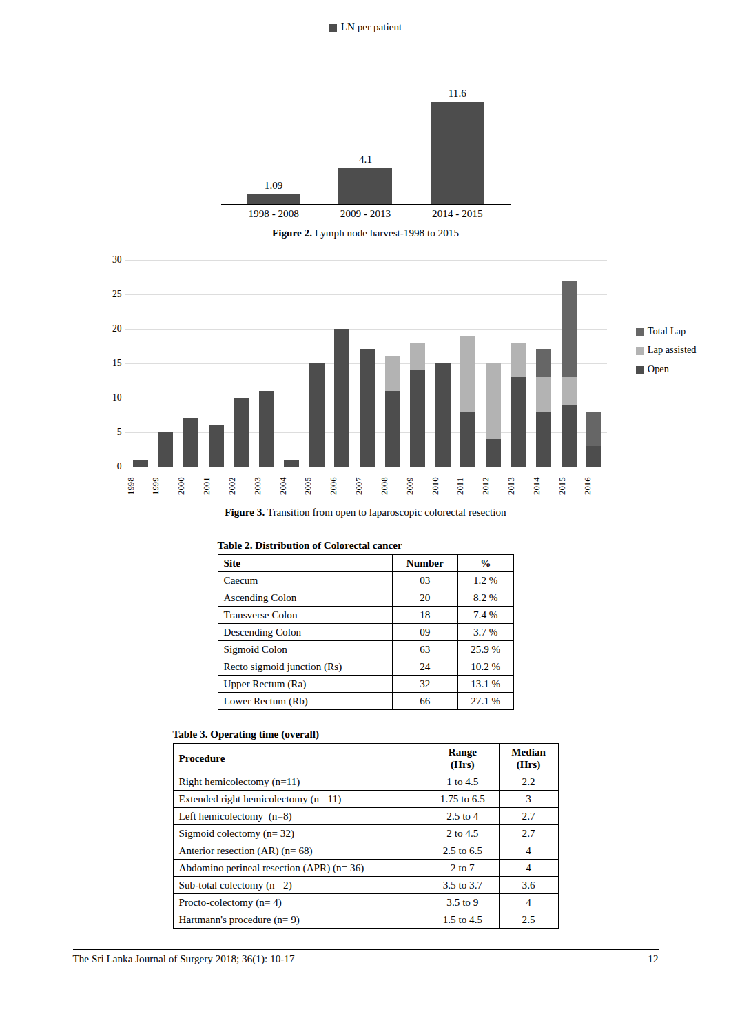LN per patient
1.09
4.1
11.6
1998 - 2008 2009 - 2013 2014 - 2015
Figure 2. Lymph node harvest-1998 to 2015
30 25 20 15 10 5 0
Total Lap
Lap assisted
Open
19981999200020012002 20032004200520062007 20082009201020112012 2013201420152016
Figure 3. Transition from open to laparoscopic colorectal resection
Table 2. Distribution of Colorectal cancer
| Site | Number | % |
| --- | --- | --- |
| Caecum | 03 | 1.2 % |
| Ascending Colon | 20 | 8.2 % |
| Transverse Colon | 18 | 7.4 % |
| Descending Colon | 09 | 3.7 % |
| Sigmoid Colon | 63 | 25.9 % |
| Recto sigmoid junction (Rs) | 24 | 10.2 % |
| Upper Rectum (Ra) | 32 | 13.1 % |
| Lower Rectum (Rb) | 66 | 27.1 % |
Table 3. Operating time (overall)
| Procedure | Range (Hrs) | Median (Hrs) |
| --- | --- | --- |
| Right hemicolectomy (n=11) | 1 to 4.5 | 2.2 |
| Extended right hemicolectomy (n= 11) | 1.75 to 6.5 | 3 |
| Left hemicolectomy (n=8) | 2.5 to 4 | 2.7 |
| Sigmoid colectomy (n= 32) | 2 to 4.5 | 2.7 |
| Anterior resection (AR) (n= 68) | 2.5 to 6.5 | 4 |
| Abdomino perineal resection (APR) (n= 36) | 2 to 7 | 4 |
| Sub-total colectomy (n= 2) | 3.5 to 3.7 | 3.6 |
| Procto-colectomy (n= 4) | 3.5 to 9 | 4 |
| Hartmann's procedure (n= 9) | 1.5 to 4.5 | 2.5 |
The Sri Lanka Journal of Surgery 2018; 36(1): 10-17 12